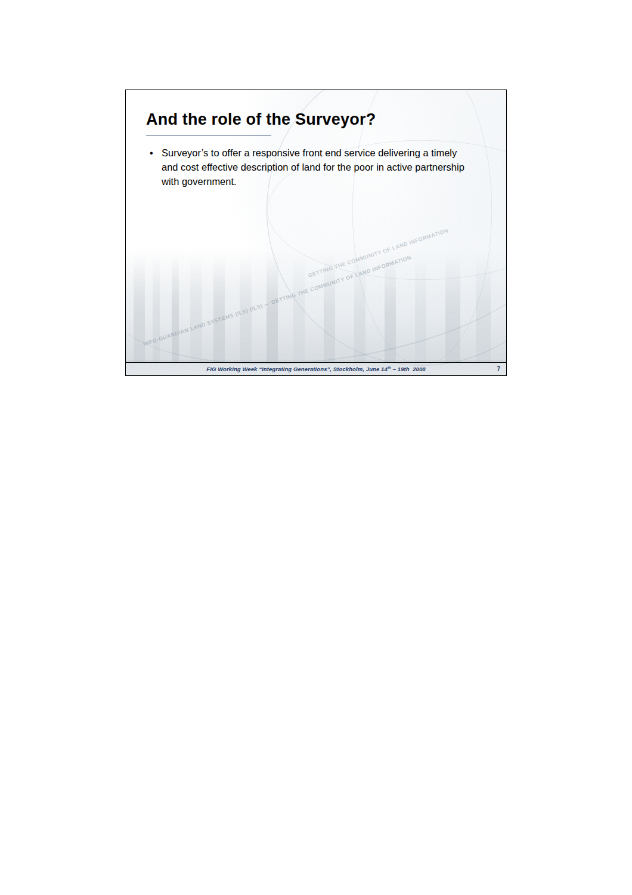INFO-GUARDIAN LAND SYSTEMS (ILS) (ILS) — GETTING THE COMMUNITY OF LAND INFORMATION
GETTING THE COMMUNITY OF LAND INFORMATION
And the role of the Surveyor?
Surveyor’s to offer a responsive front end service delivering a timely and cost effective description of land for the poor in active partnership with government.
FIG Working Week “Integrating Generations”, Stockholm, June 14th – 19th 2008
7